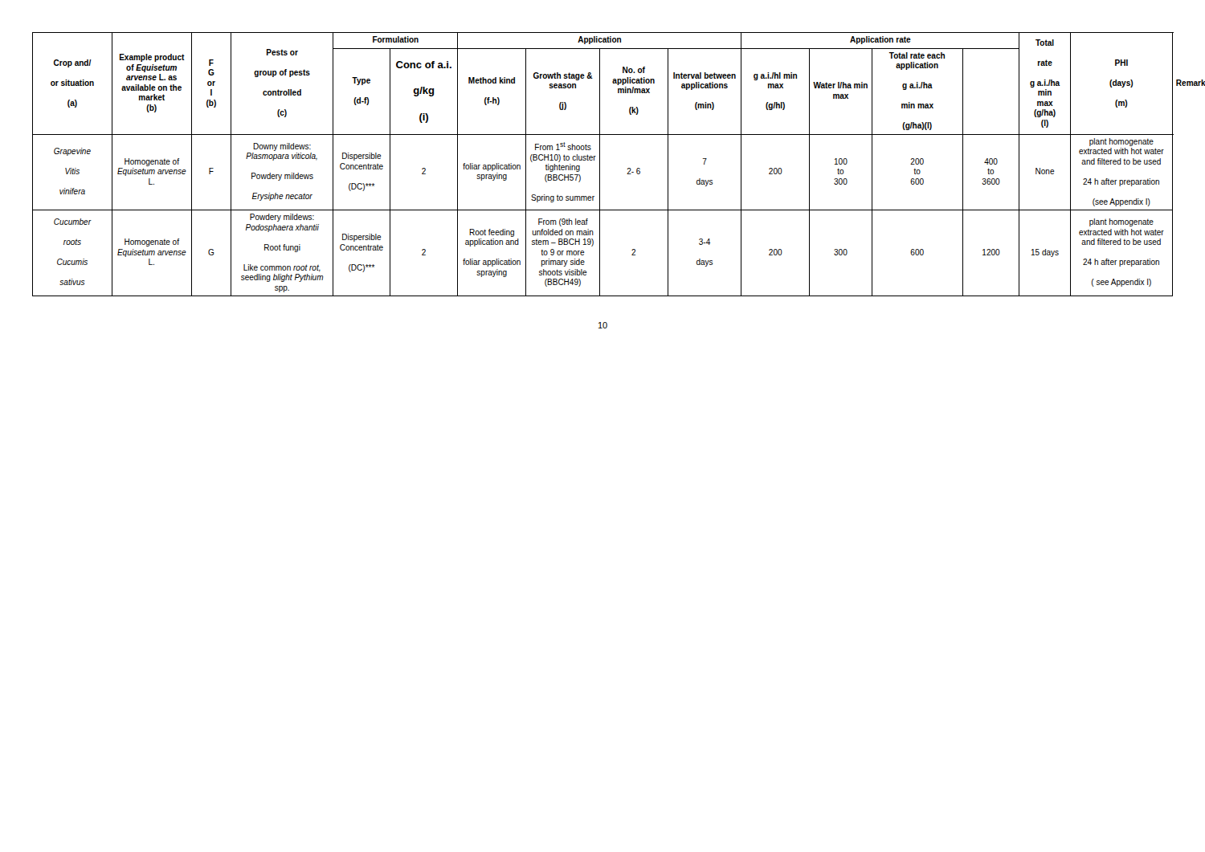| Crop and/ or situation (a) | Example product of Equisetum arvense L. as available on the market (b) | F G or I (b) | Pests or group of pests controlled (c) | Formulation | Application | Application rate | Total rate g a.i./ha min max (g/ha) (l) | PHI (days) (m) | Remarks* |
| --- | --- | --- | --- | --- | --- | --- | --- | --- | --- |
| Type (d-f) | Conc of a.i. g/kg (i) | Method kind (f-h) | Growth stage & season (j) | No. of application min/max (k) | Interval between applications (min) | g a.i./hl min max (g/hl) | Water l/ha min max | Total rate each application g a.i./ha min max (g/ha)(l) | |
| Grapevine Vitis vinifera | Homogenate of Equisetum arvense L. | F | Downy mildews: Plasmopara viticola, Powdery mildews Erysiphe necator | Dispersible Concentrate (DC)*** | 2 | foliar application spraying | From 1 st shoots (BCH10) to cluster tightening (BBCH57) Spring to summer | 2- 6 | 7 days | 200 | 100 to 300 | 200 to 600 | 400 to 3600 | None | plant homogenate extracted with hot water and filtered to be used 24 h after preparation (see Appendix I) |
| Cucumber roots Cucumis sativus | Homogenate of Equisetum arvense L. | G | Powdery mildews: Podosphaera xhantii Root fungi Like common root rot, seedling blight Pythium spp. | Dispersible Concentrate (DC)*** | 2 | Root feeding application and foliar application spraying | From (9th leaf unfolded on main stem – BBCH 19) to 9 or more primary side shoots visible (BBCH49) | 2 | 3-4 days | 200 | 300 | 600 | 1200 | 15 days | plant homogenate extracted with hot water and filtered to be used 24 h after preparation ( see Appendix I) |
10